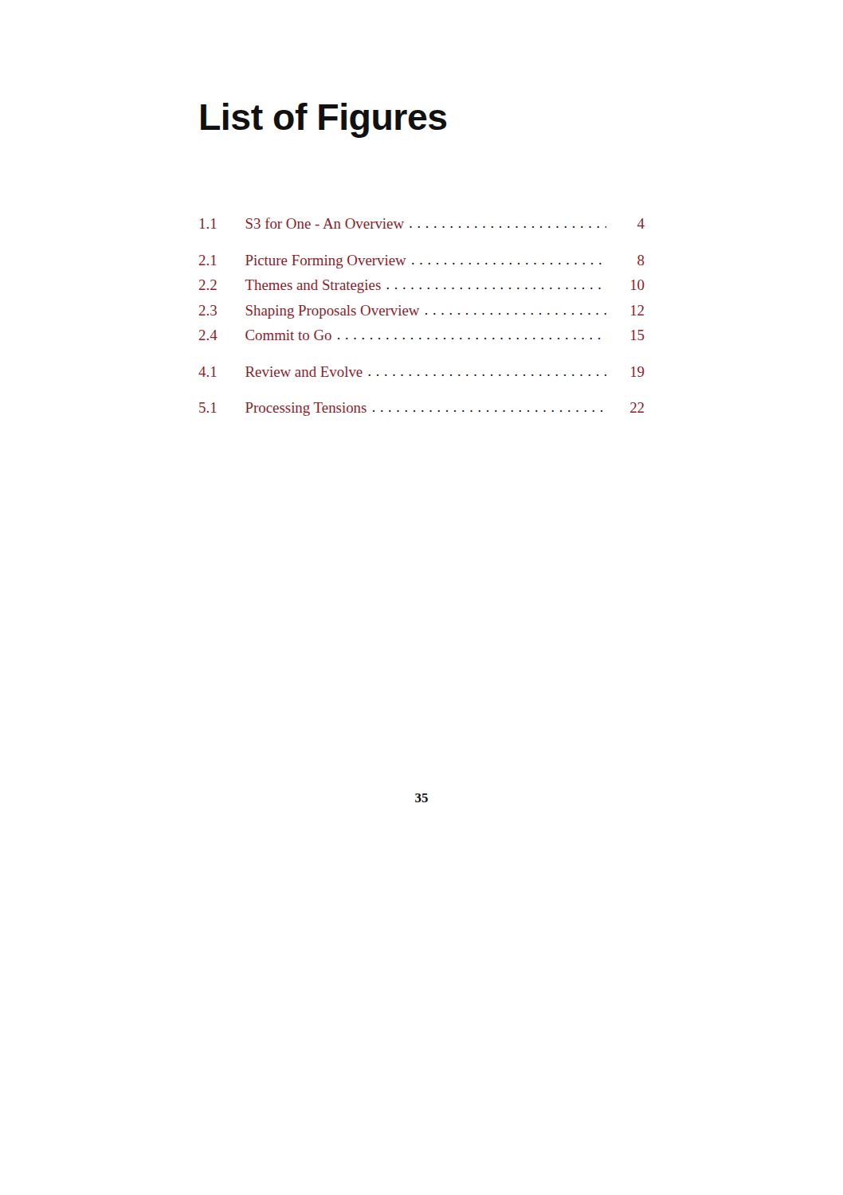List of Figures
1.1 S3 for One - An Overview .................................................. 4
2.1 Picture Forming Overview .................................................. 8
2.2 Themes and Strategies .................................................. 10
2.3 Shaping Proposals Overview .................................................. 12
2.4 Commit to Go .................................................. 15
4.1 Review and Evolve .................................................. 19
5.1 Processing Tensions .................................................. 22
35